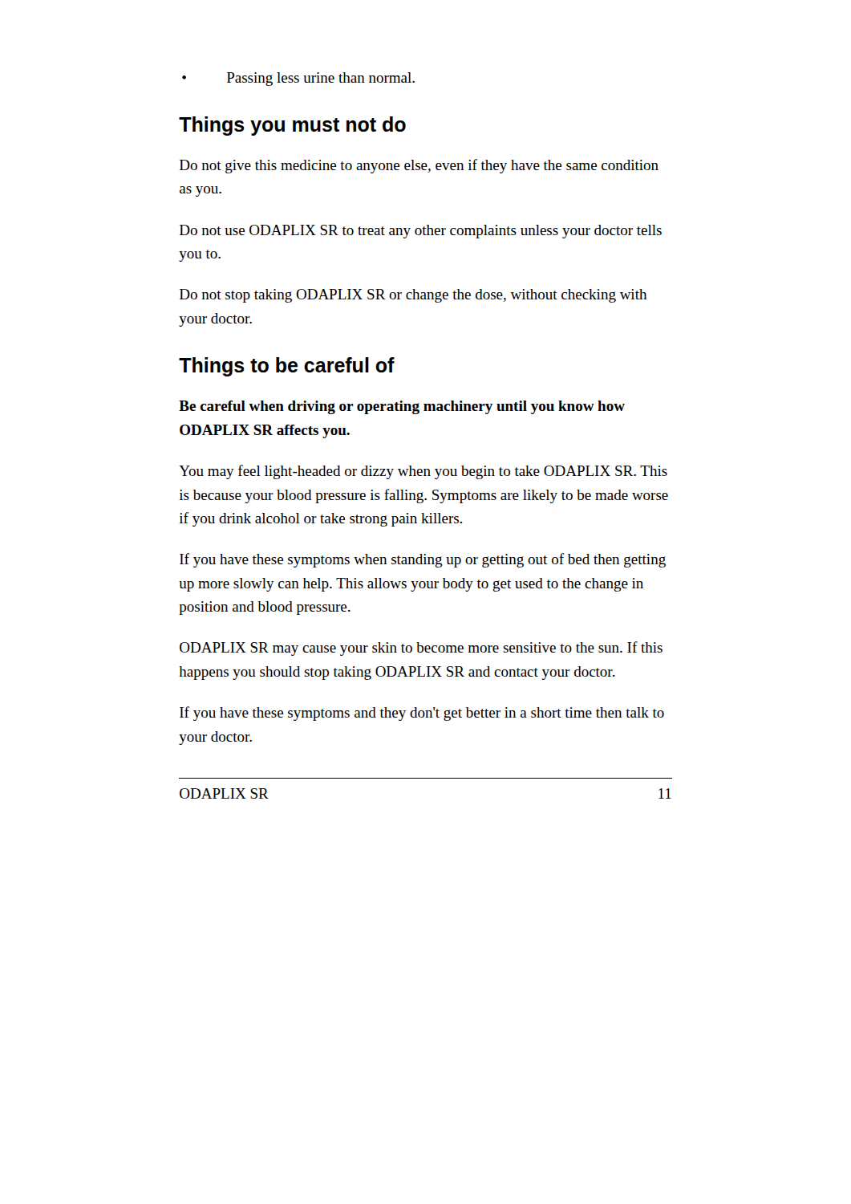Passing less urine than normal.
Things you must not do
Do not give this medicine to anyone else, even if they have the same condition as you.
Do not use ODAPLIX SR to treat any other complaints unless your doctor tells you to.
Do not stop taking ODAPLIX SR or change the dose, without checking with your doctor.
Things to be careful of
Be careful when driving or operating machinery until you know how ODAPLIX SR affects you.
You may feel light-headed or dizzy when you begin to take ODAPLIX SR. This is because your blood pressure is falling. Symptoms are likely to be made worse if you drink alcohol or take strong pain killers.
If you have these symptoms when standing up or getting out of bed then getting up more slowly can help. This allows your body to get used to the change in position and blood pressure.
ODAPLIX SR may cause your skin to become more sensitive to the sun. If this happens you should stop taking ODAPLIX SR and contact your doctor.
If you have these symptoms and they don't get better in a short time then talk to your doctor.
ODAPLIX SR 11